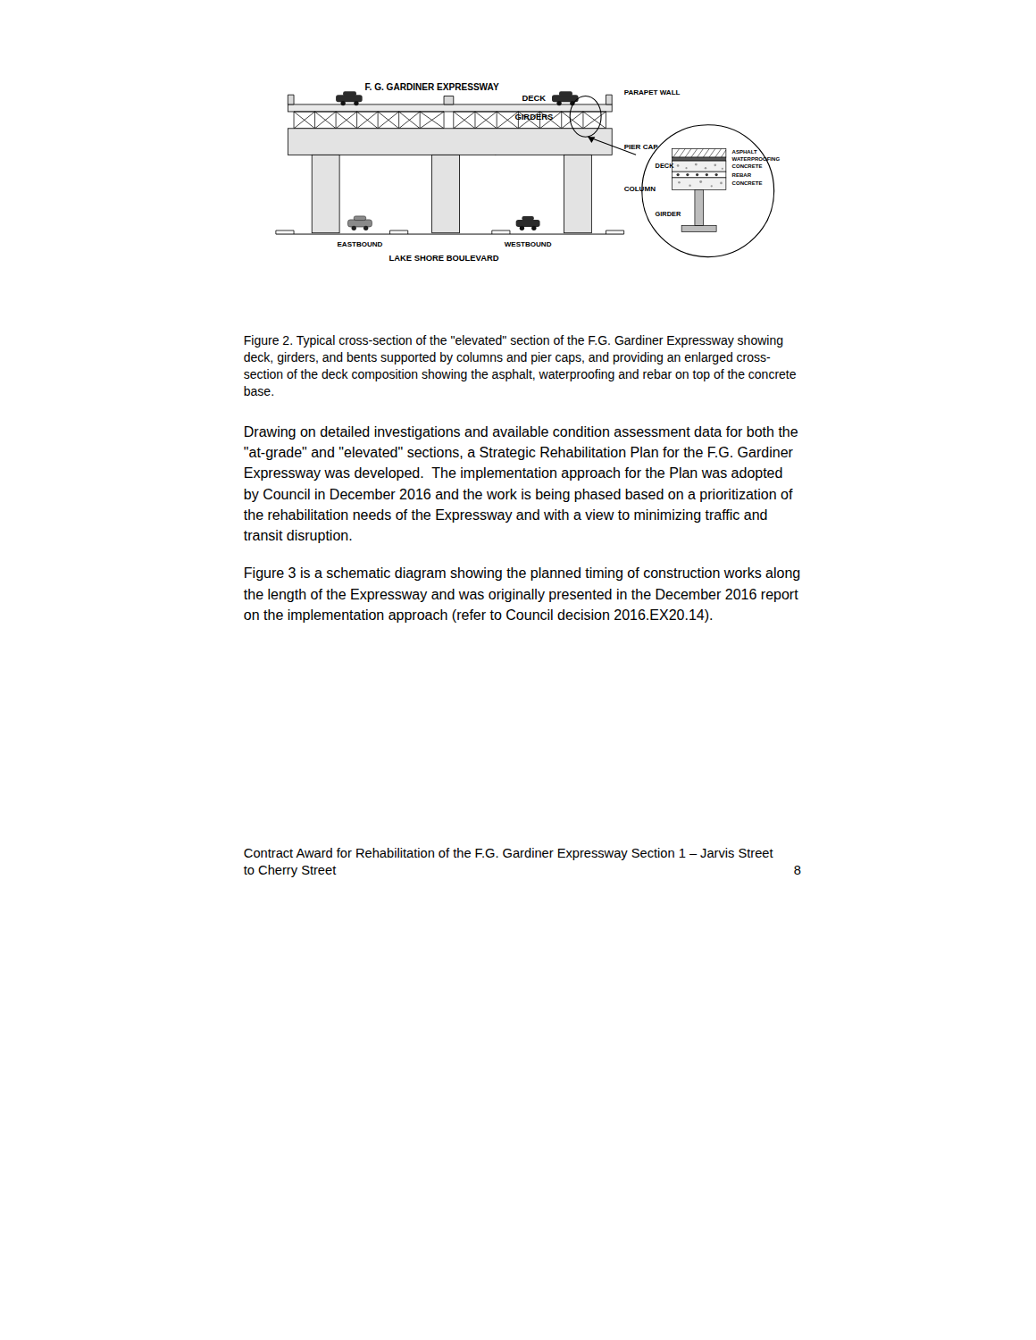F. G. GARDINER EXPRESSWAY DECK PARAPET WALL GIRDERS PIER CAP COLUMN BENT (PIER CAPS + COLUMNS) EASTBOUND WESTBOUND LAKE SHORE BOULEVARD ASPHALT WATERPROOFING CONCRETE REBAR CONCRETE DECK GIRDER
Figure 2. Typical cross-section of the "elevated" section of the F.G. Gardiner Expressway showing deck, girders, and bents supported by columns and pier caps, and providing an enlarged cross-section of the deck composition showing the asphalt, waterproofing and rebar on top of the concrete base.
Drawing on detailed investigations and available condition assessment data for both the "at-grade" and "elevated" sections, a Strategic Rehabilitation Plan for the F.G. Gardiner Expressway was developed. The implementation approach for the Plan was adopted by Council in December 2016 and the work is being phased based on a prioritization of the rehabilitation needs of the Expressway and with a view to minimizing traffic and transit disruption.
Figure 3 is a schematic diagram showing the planned timing of construction works along the length of the Expressway and was originally presented in the December 2016 report on the implementation approach (refer to Council decision 2016.EX20.14).
Contract Award for Rehabilitation of the F.G. Gardiner Expressway Section 1 – Jarvis Street to Cherry Street
8